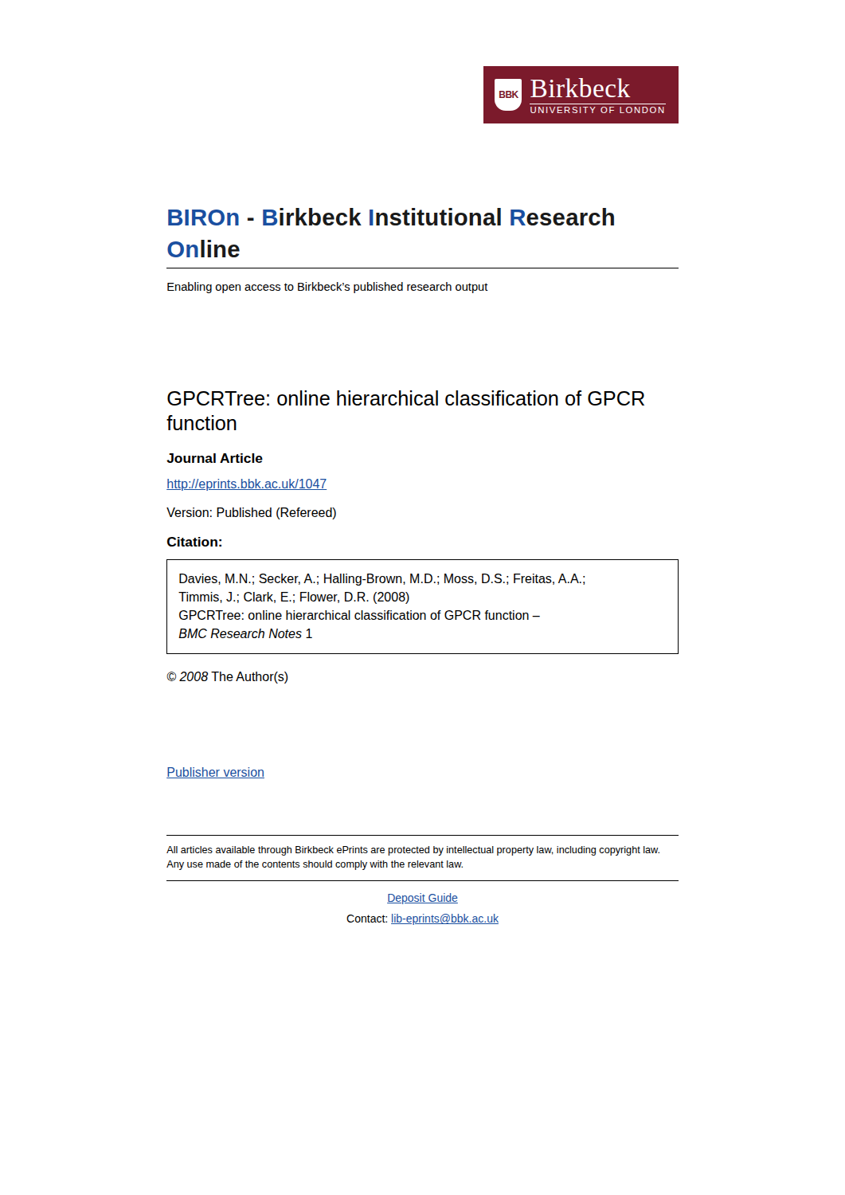BBK Birkbeck UNIVERSITY OF LONDON
BIROn - Birkbeck Institutional Research On line
Enabling open access to Birkbeck’s published research output
GPCRTree: online hierarchical classification of GPCR function
Journal Article
http://eprints.bbk.ac.uk/1047
Version: Published (Refereed)
Citation:
Davies, M.N.; Secker, A.; Halling-Brown, M.D.; Moss, D.S.; Freitas, A.A.;
Timmis, J.; Clark, E.; Flower, D.R. (2008)
GPCRTree: online hierarchical classification of GPCR function –
BMC Research Notes 1
© 2008 The Author(s)
Publisher version
All articles available through Birkbeck ePrints are protected by intellectual property law, including copyright law. Any use made of the contents should comply with the relevant law.
Deposit Guide
Contact: lib-eprints@bbk.ac.uk